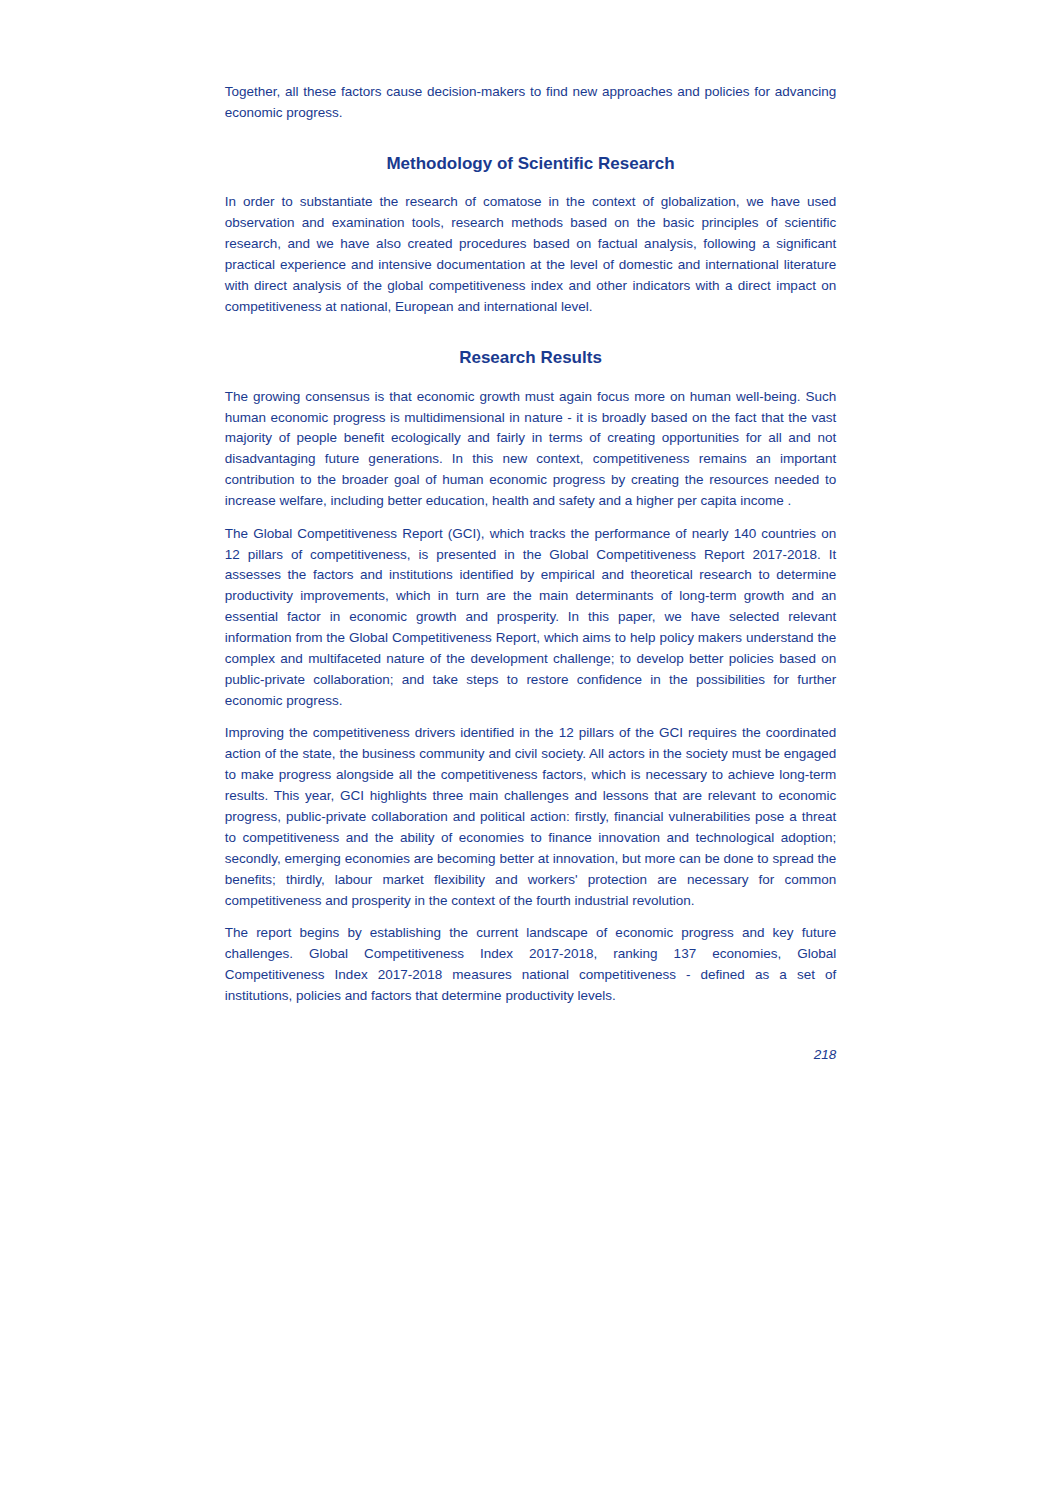Together, all these factors cause decision-makers to find new approaches and policies for advancing economic progress.
Methodology of Scientific Research
In order to substantiate the research of comatose in the context of globalization, we have used observation and examination tools, research methods based on the basic principles of scientific research, and we have also created procedures based on factual analysis, following a significant practical experience and intensive documentation at the level of domestic and international literature with direct analysis of the global competitiveness index and other indicators with a direct impact on competitiveness at national, European and international level.
Research Results
The growing consensus is that economic growth must again focus more on human well-being. Such human economic progress is multidimensional in nature - it is broadly based on the fact that the vast majority of people benefit ecologically and fairly in terms of creating opportunities for all and not disadvantaging future generations. In this new context, competitiveness remains an important contribution to the broader goal of human economic progress by creating the resources needed to increase welfare, including better education, health and safety and a higher per capita income .
The Global Competitiveness Report (GCI), which tracks the performance of nearly 140 countries on 12 pillars of competitiveness, is presented in the Global Competitiveness Report 2017-2018. It assesses the factors and institutions identified by empirical and theoretical research to determine productivity improvements, which in turn are the main determinants of long-term growth and an essential factor in economic growth and prosperity. In this paper, we have selected relevant information from the Global Competitiveness Report, which aims to help policy makers understand the complex and multifaceted nature of the development challenge; to develop better policies based on public-private collaboration; and take steps to restore confidence in the possibilities for further economic progress.
Improving the competitiveness drivers identified in the 12 pillars of the GCI requires the coordinated action of the state, the business community and civil society. All actors in the society must be engaged to make progress alongside all the competitiveness factors, which is necessary to achieve long-term results. This year, GCI highlights three main challenges and lessons that are relevant to economic progress, public-private collaboration and political action: firstly, financial vulnerabilities pose a threat to competitiveness and the ability of economies to finance innovation and technological adoption; secondly, emerging economies are becoming better at innovation, but more can be done to spread the benefits; thirdly, labour market flexibility and workers' protection are necessary for common competitiveness and prosperity in the context of the fourth industrial revolution.
The report begins by establishing the current landscape of economic progress and key future challenges. Global Competitiveness Index 2017-2018, ranking 137 economies, Global Competitiveness Index 2017-2018 measures national competitiveness - defined as a set of institutions, policies and factors that determine productivity levels.
218